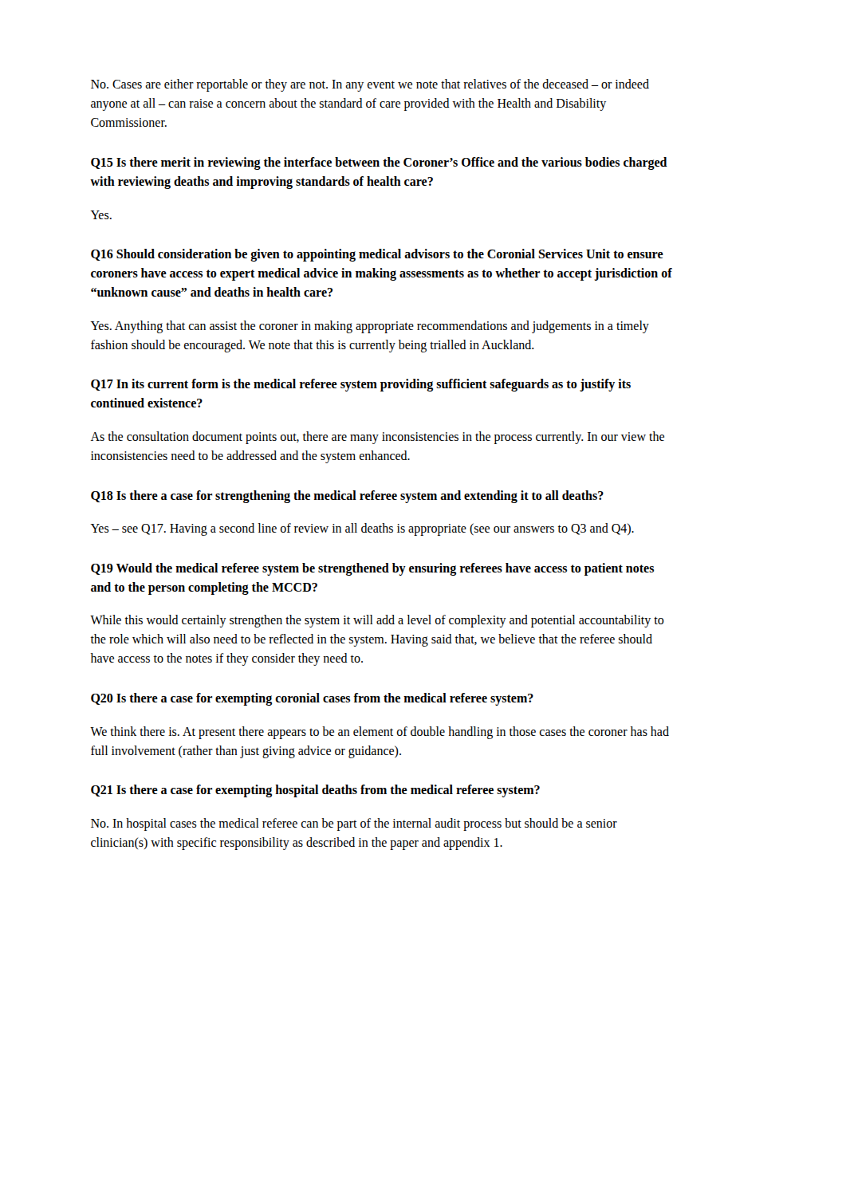No. Cases are either reportable or they are not. In any event we note that relatives of the deceased – or indeed anyone at all – can raise a concern about the standard of care provided with the Health and Disability Commissioner.
Q15 Is there merit in reviewing the interface between the Coroner’s Office and the various bodies charged with reviewing deaths and improving standards of health care?
Yes.
Q16 Should consideration be given to appointing medical advisors to the Coronial Services Unit to ensure coroners have access to expert medical advice in making assessments as to whether to accept jurisdiction of “unknown cause” and deaths in health care?
Yes. Anything that can assist the coroner in making appropriate recommendations and judgements in a timely fashion should be encouraged. We note that this is currently being trialled in Auckland.
Q17 In its current form is the medical referee system providing sufficient safeguards as to justify its continued existence?
As the consultation document points out, there are many inconsistencies in the process currently. In our view the inconsistencies need to be addressed and the system enhanced.
Q18 Is there a case for strengthening the medical referee system and extending it to all deaths?
Yes – see Q17. Having a second line of review in all deaths is appropriate (see our answers to Q3 and Q4).
Q19 Would the medical referee system be strengthened by ensuring referees have access to patient notes and to the person completing the MCCD?
While this would certainly strengthen the system it will add a level of complexity and potential accountability to the role which will also need to be reflected in the system. Having said that, we believe that the referee should have access to the notes if they consider they need to.
Q20 Is there a case for exempting coronial cases from the medical referee system?
We think there is. At present there appears to be an element of double handling in those cases the coroner has had full involvement (rather than just giving advice or guidance).
Q21 Is there a case for exempting hospital deaths from the medical referee system?
No. In hospital cases the medical referee can be part of the internal audit process but should be a senior clinician(s) with specific responsibility as described in the paper and appendix 1.